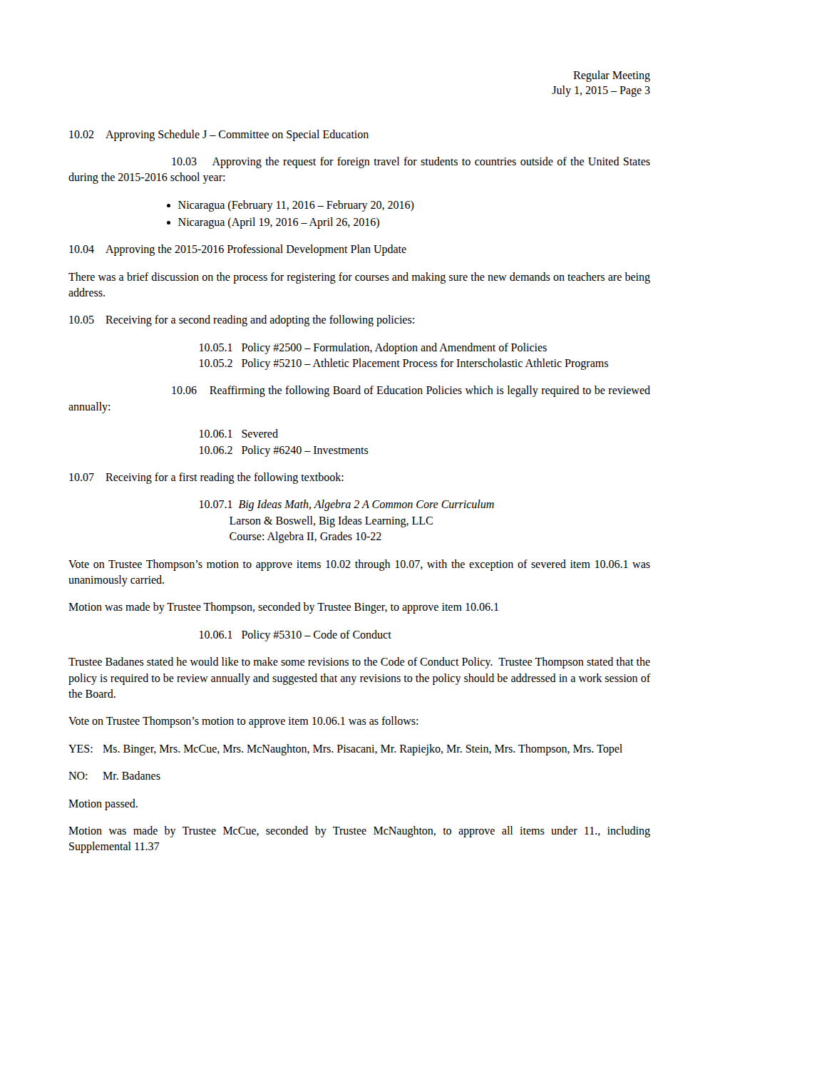Regular Meeting
July 1, 2015 – Page 3
10.02 Approving Schedule J – Committee on Special Education
10.03 Approving the request for foreign travel for students to countries outside of the United States during the 2015-2016 school year:
Nicaragua (February 11, 2016 – February 20, 2016)
Nicaragua (April 19, 2016 – April 26, 2016)
10.04 Approving the 2015-2016 Professional Development Plan Update
There was a brief discussion on the process for registering for courses and making sure the new demands on teachers are being address.
10.05 Receiving for a second reading and adopting the following policies:
10.05.1 Policy #2500 – Formulation, Adoption and Amendment of Policies
10.05.2 Policy #5210 – Athletic Placement Process for Interscholastic Athletic Programs
10.06 Reaffirming the following Board of Education Policies which is legally required to be reviewed annually:
10.06.1 Severed
10.06.2 Policy #6240 – Investments
10.07 Receiving for a first reading the following textbook:
10.07.1 Big Ideas Math, Algebra 2 A Common Core Curriculum
Larson & Boswell, Big Ideas Learning, LLC
Course: Algebra II, Grades 10-22
Vote on Trustee Thompson’s motion to approve items 10.02 through 10.07, with the exception of severed item 10.06.1 was unanimously carried.
Motion was made by Trustee Thompson, seconded by Trustee Binger, to approve item 10.06.1
10.06.1 Policy #5310 – Code of Conduct
Trustee Badanes stated he would like to make some revisions to the Code of Conduct Policy. Trustee Thompson stated that the policy is required to be review annually and suggested that any revisions to the policy should be addressed in a work session of the Board.
Vote on Trustee Thompson’s motion to approve item 10.06.1 was as follows:
YES: Ms. Binger, Mrs. McCue, Mrs. McNaughton, Mrs. Pisacani, Mr. Rapiejko, Mr. Stein, Mrs. Thompson, Mrs. Topel
NO: Mr. Badanes
Motion passed.
Motion was made by Trustee McCue, seconded by Trustee McNaughton, to approve all items under 11., including Supplemental 11.37